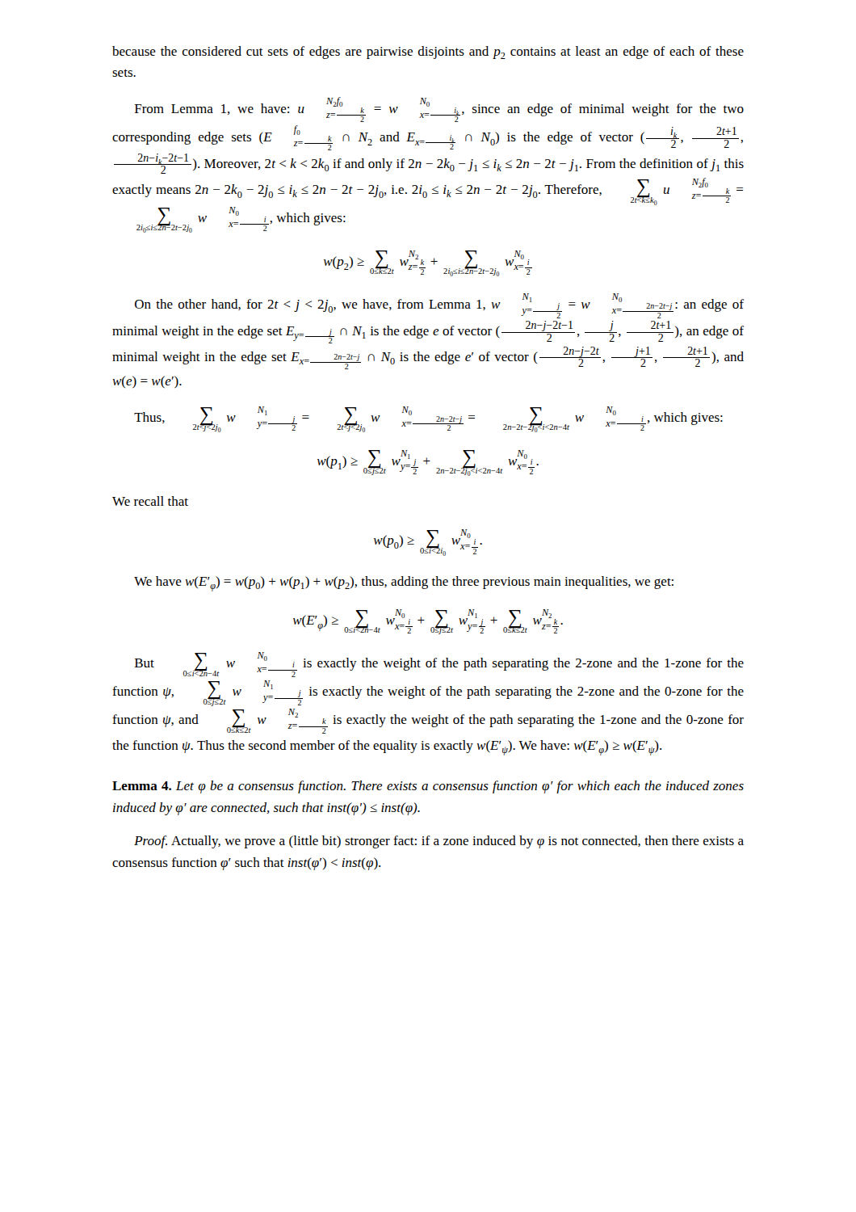because the considered cut sets of edges are pairwise disjoints and p2 contains at least an edge of each of these sets.
From Lemma 1, we have: uN2f0 z=k 2 = wN0 x=ik 2, since an edge of minimal weight for the two corresponding edge sets (Ef0 z=k 2 ∩ N2 and Ex=ik 2 ∩ N0) is the edge of vector (ik 2, 2t+12, 2n−ik−2t−12). Moreover, 2t < k < 2k0 if and only if 2n − 2k0 − j1 ≤ ik ≤ 2n − 2t − j1. From the definition of j1 this exactly means 2n − 2k0 − 2j0 ≤ ik ≤ 2n − 2t − 2j0, i.e. 2i0 ≤ ik ≤ 2n − 2t − 2j0. Therefore, ∑2t<k≤k0 uN2f0 z=k 2 = ∑2i0≤i≤2n−2t−2j0 wN0 x=i 2, which gives:
w(p2) ≥ ∑0≤k≤2t wN2 z=k 2 + ∑2i0≤i≤2n−2t−2j0 wN0 x=i 2
On the other hand, for 2t < j < 2j0, we have, from Lemma 1, wN1 y=j 2 = wN0 x=2n−2t−j 2: an edge of minimal weight in the edge set Ey=j 2 ∩ N1 is the edge e of vector (2n−j−2t−12, j 2, 2t+12), an edge of minimal weight in the edge set Ex=2n−2t−j 2 ∩ N0 is the edge e′ of vector (2n−j−2t 2, j+12, 2t+12), and w(e) = w(e′).
Thus, ∑2t<j<2j0 wN1 y=j 2 = ∑2t<j<2j0 wN0 x=2n−2t−j 2 = ∑2n−2t−2j0<i<2n−4t wN0 x=i 2, which gives:
w(p1) ≥ ∑0≤j≤2t wN1 y=j 2 + ∑2n−2t−2j0<i<2n−4t wN0 x=i 2.
We recall that
w(p0) ≥ ∑0≤i<2i0 wN0 x=i 2.
We have w(E′φ) = w(p0) + w(p1) + w(p2), thus, adding the three previous main inequalities, we get:
w(E′φ) ≥ ∑0≤i<2n−4t wN0 x=i 2 + ∑0≤j≤2t wN1 y=j 2 + ∑0≤k≤2t wN2 z=k 2.
But ∑0≤i<2n−4t wN0 x=i 2 is exactly the weight of the path separating the 2-zone and the 1-zone for the function ψ, ∑0≤j≤2t wN1 y=j 2 is exactly the weight of the path separating the 2-zone and the 0-zone for the function ψ, and ∑0≤k≤2t wN2 z=k 2 is exactly the weight of the path separating the 1-zone and the 0-zone for the function ψ. Thus the second member of the equality is exactly w(E′ψ). We have: w(E′φ) ≥ w(E′ψ).
Lemma 4. Let φ be a consensus function. There exists a consensus function φ′ for which each the induced zones induced by φ′ are connected, such that inst(φ′) ≤ inst(φ).
Proof. Actually, we prove a (little bit) stronger fact: if a zone induced by φ is not connected, then there exists a consensus function φ′ such that inst(φ′) < inst(φ).